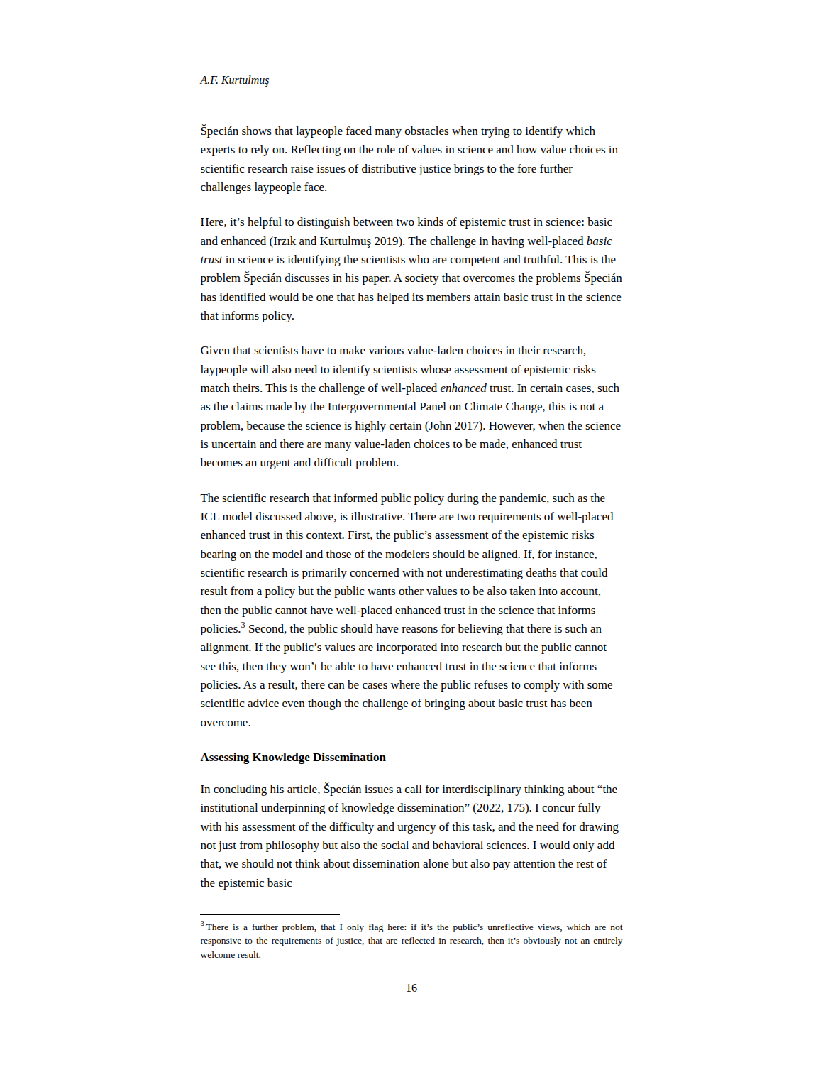A.F. Kurtulmuş
Špecián shows that laypeople faced many obstacles when trying to identify which experts to rely on. Reflecting on the role of values in science and how value choices in scientific research raise issues of distributive justice brings to the fore further challenges laypeople face.
Here, it’s helpful to distinguish between two kinds of epistemic trust in science: basic and enhanced (Irzık and Kurtulmuş 2019). The challenge in having well-placed basic trust in science is identifying the scientists who are competent and truthful. This is the problem Špecián discusses in his paper. A society that overcomes the problems Špecián has identified would be one that has helped its members attain basic trust in the science that informs policy.
Given that scientists have to make various value-laden choices in their research, laypeople will also need to identify scientists whose assessment of epistemic risks match theirs. This is the challenge of well-placed enhanced trust. In certain cases, such as the claims made by the Intergovernmental Panel on Climate Change, this is not a problem, because the science is highly certain (John 2017). However, when the science is uncertain and there are many value-laden choices to be made, enhanced trust becomes an urgent and difficult problem.
The scientific research that informed public policy during the pandemic, such as the ICL model discussed above, is illustrative. There are two requirements of well-placed enhanced trust in this context. First, the public’s assessment of the epistemic risks bearing on the model and those of the modelers should be aligned. If, for instance, scientific research is primarily concerned with not underestimating deaths that could result from a policy but the public wants other values to be also taken into account, then the public cannot have well-placed enhanced trust in the science that informs policies.3 Second, the public should have reasons for believing that there is such an alignment. If the public’s values are incorporated into research but the public cannot see this, then they won’t be able to have enhanced trust in the science that informs policies. As a result, there can be cases where the public refuses to comply with some scientific advice even though the challenge of bringing about basic trust has been overcome.
Assessing Knowledge Dissemination
In concluding his article, Špecián issues a call for interdisciplinary thinking about “the institutional underpinning of knowledge dissemination” (2022, 175). I concur fully with his assessment of the difficulty and urgency of this task, and the need for drawing not just from philosophy but also the social and behavioral sciences. I would only add that, we should not think about dissemination alone but also pay attention the rest of the epistemic basic
3 There is a further problem, that I only flag here: if it’s the public’s unreflective views, which are not responsive to the requirements of justice, that are reflected in research, then it’s obviously not an entirely welcome result.
16